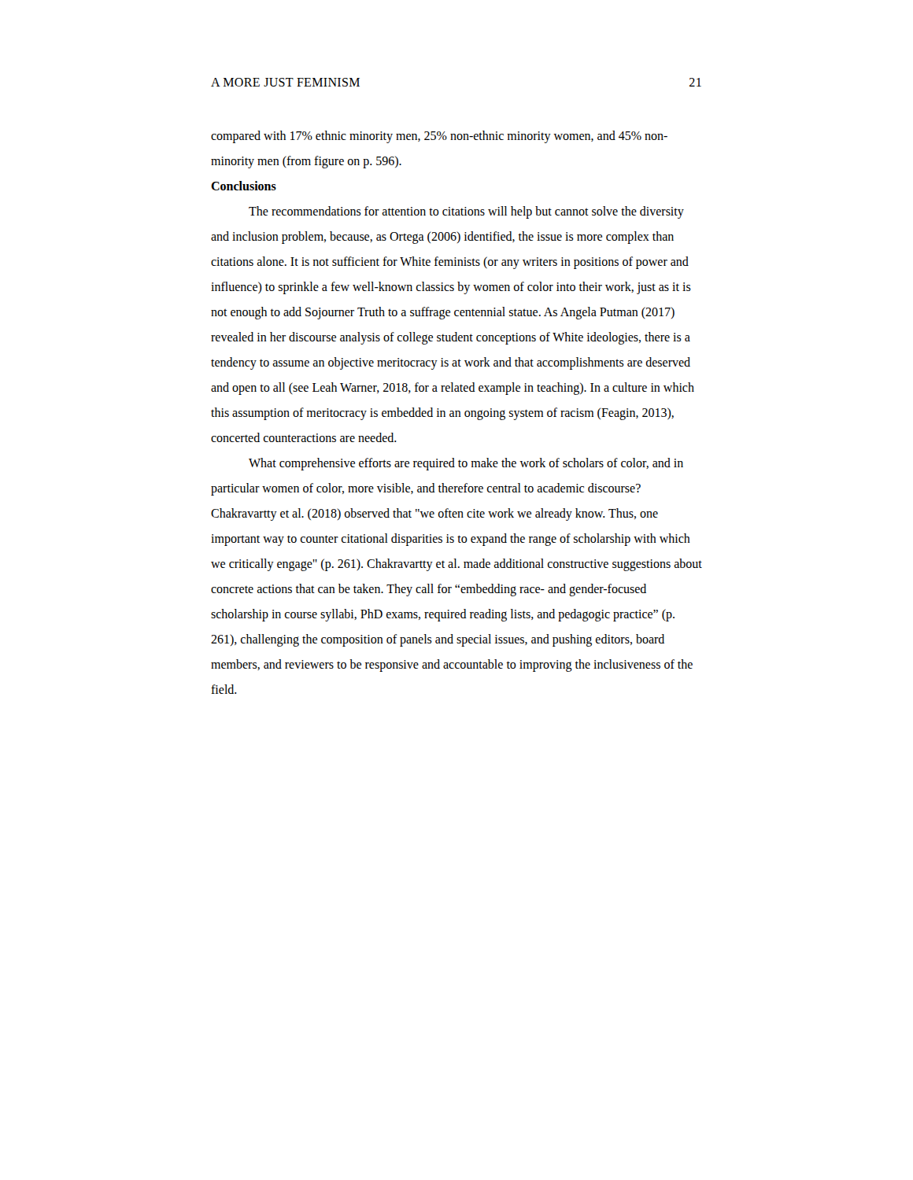A More Just Feminism 21
compared with 17% ethnic minority men, 25% non-ethnic minority women, and 45% non-minority men (from figure on p. 596).
Conclusions
The recommendations for attention to citations will help but cannot solve the diversity and inclusion problem, because, as Ortega (2006) identified, the issue is more complex than citations alone. It is not sufficient for White feminists (or any writers in positions of power and influence) to sprinkle a few well-known classics by women of color into their work, just as it is not enough to add Sojourner Truth to a suffrage centennial statue. As Angela Putman (2017) revealed in her discourse analysis of college student conceptions of White ideologies, there is a tendency to assume an objective meritocracy is at work and that accomplishments are deserved and open to all (see Leah Warner, 2018, for a related example in teaching). In a culture in which this assumption of meritocracy is embedded in an ongoing system of racism (Feagin, 2013), concerted counteractions are needed.
What comprehensive efforts are required to make the work of scholars of color, and in particular women of color, more visible, and therefore central to academic discourse? Chakravartty et al. (2018) observed that "we often cite work we already know. Thus, one important way to counter citational disparities is to expand the range of scholarship with which we critically engage" (p. 261). Chakravartty et al. made additional constructive suggestions about concrete actions that can be taken. They call for “embedding race- and gender-focused scholarship in course syllabi, PhD exams, required reading lists, and pedagogic practice” (p. 261), challenging the composition of panels and special issues, and pushing editors, board members, and reviewers to be responsive and accountable to improving the inclusiveness of the field.